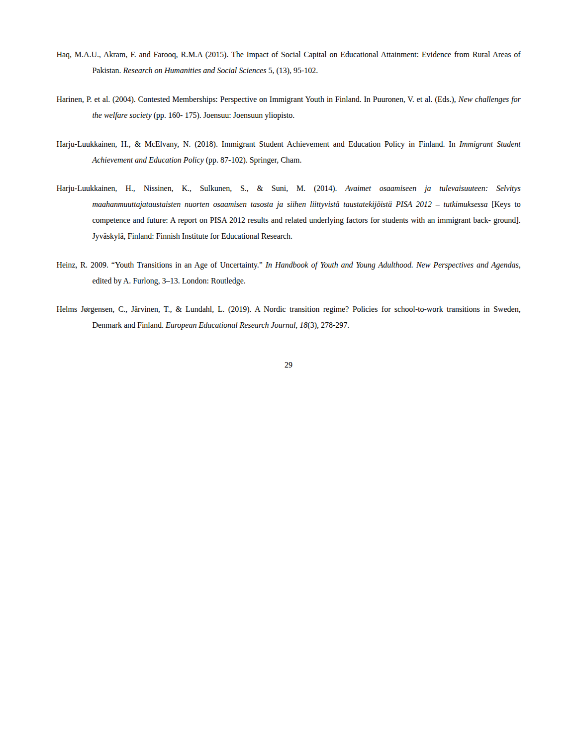Haq, M.A.U., Akram, F. and Farooq, R.M.A (2015). The Impact of Social Capital on Educational Attainment: Evidence from Rural Areas of Pakistan. Research on Humanities and Social Sciences 5, (13), 95-102.
Harinen, P. et al. (2004). Contested Memberships: Perspective on Immigrant Youth in Finland. In Puuronen, V. et al. (Eds.), New challenges for the welfare society (pp. 160- 175). Joensuu: Joensuun yliopisto.
Harju-Luukkainen, H., & McElvany, N. (2018). Immigrant Student Achievement and Education Policy in Finland. In Immigrant Student Achievement and Education Policy (pp. 87-102). Springer, Cham.
Harju-Luukkainen, H., Nissinen, K., Sulkunen, S., & Suni, M. (2014). Avaimet osaamiseen ja tulevaisuuteen: Selvitys maahanmuuttajataustaisten nuorten osaamisen tasosta ja siihen liittyvistä taustatekijöistä PISA 2012 – tutkimuksessa [Keys to competence and future: A report on PISA 2012 results and related underlying factors for students with an immigrant back- ground]. Jyväskylä, Finland: Finnish Institute for Educational Research.
Heinz, R. 2009. “Youth Transitions in an Age of Uncertainty.” In Handbook of Youth and Young Adulthood. New Perspectives and Agendas, edited by A. Furlong, 3–13. London: Routledge.
Helms Jørgensen, C., Järvinen, T., & Lundahl, L. (2019). A Nordic transition regime? Policies for school-to-work transitions in Sweden, Denmark and Finland. European Educational Research Journal, 18(3), 278-297.
29